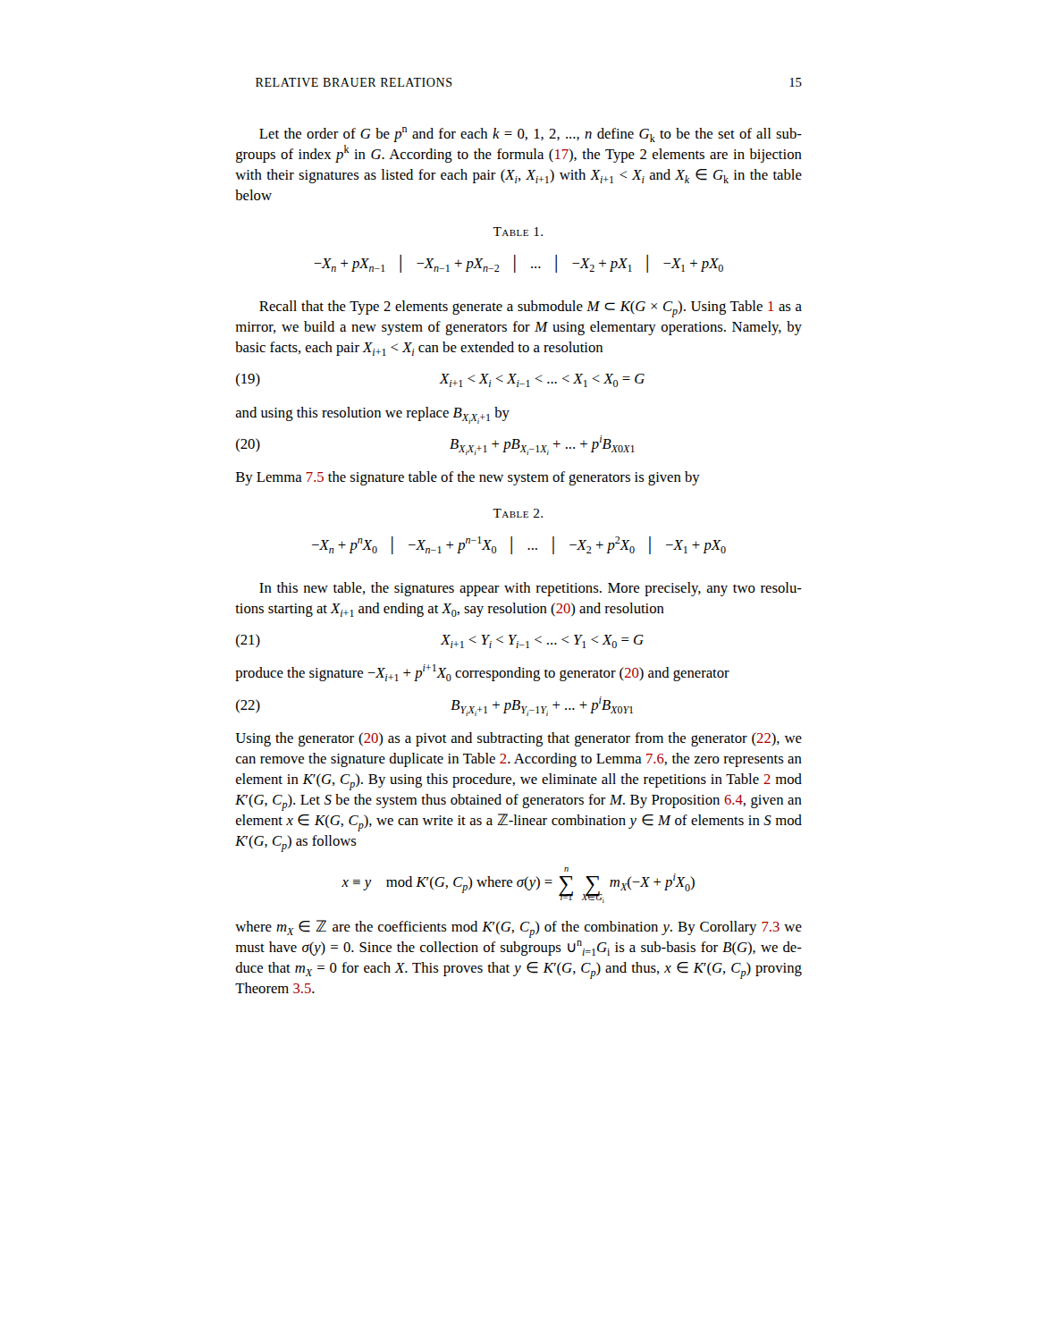RELATIVE BRAUER RELATIONS 15
Let the order of G be pn and for each k = 0, 1, 2, ..., n define Gk to be the set of all subgroups of index pk in G. According to the formula (17), the Type 2 elements are in bijection with their signatures as listed for each pair (Xi, Xi+1) with Xi+1 < Xi and Xk ∈ Gk in the table below
Table 1.
−Xn + pXn−1 │ −Xn−1 + pXn−2 │ ... │ −X2 + pX1 │ −X1 + pX0
Recall that the Type 2 elements generate a submodule M ⊂ K(G × Cp). Using Table 1 as a mirror, we build a new system of generators for M using elementary operations. Namely, by basic facts, each pair Xi+1 < Xi can be extended to a resolution
(19) Xi+1 < Xi < Xi−1 < ... < X1 < X0 = G
and using this resolution we replace BXiXi+1 by
(20) BXiXi+1 + pBXi−1Xi + ... + piBX0X1
By Lemma 7.5 the signature table of the new system of generators is given by
Table 2.
−Xn + pnX0 │ −Xn−1 + pn−1X0 │ ... │ −X2 + p2X0 │ −X1 + pX0
In this new table, the signatures appear with repetitions. More precisely, any two resolutions starting at Xi+1 and ending at X0, say resolution (20) and resolution
(21) Xi+1 < Yi < Yi−1 < ... < Y1 < X0 = G
produce the signature −Xi+1 + pi+1X0 corresponding to generator (20) and generator
(22) BYiXi+1 + pBYi−1Yi + ... + piBX0Y1
Using the generator (20) as a pivot and subtracting that generator from the generator (22), we can remove the signature duplicate in Table 2. According to Lemma 7.6, the zero represents an element in K′(G, Cp). By using this procedure, we eliminate all the repetitions in Table 2 mod K′(G, Cp). Let S be the system thus obtained of generators for M. By Proposition 6.4, given an element x ∈ K(G, Cp), we can write it as a ℤ-linear combination y ∈ M of elements in S mod K′(G, Cp) as follows
x ≡ y mod K′(G, Cp) where σ(y) = n∑i=1 ∑X∈Gi mX(−X + piX0)
where mX ∈ ℤ are the coefficients mod K′(G, Cp) of the combination y. By Corollary 7.3 we must have σ(y) = 0. Since the collection of subgroups ∪ni=1Gi is a sub-basis for B(G), we deduce that mX = 0 for each X. This proves that y ∈ K′(G, Cp) and thus, x ∈ K′(G, Cp) proving Theorem 3.5.